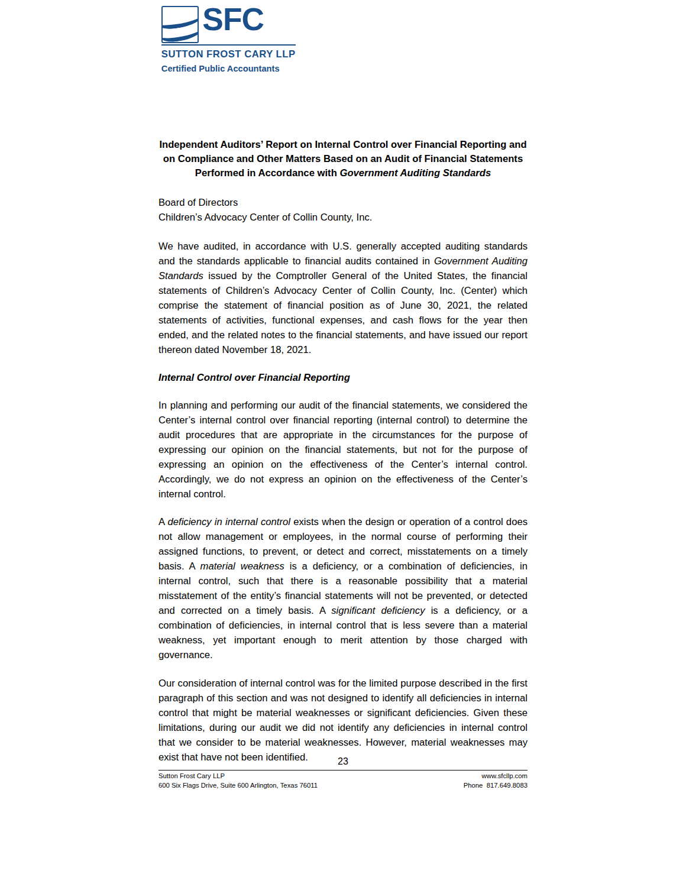SFC
SUTTON FROST CARY LLP
Certified Public Accountants
Independent Auditors’ Report on Internal Control over Financial Reporting and on Compliance and Other Matters Based on an Audit of Financial Statements Performed in Accordance with Government Auditing Standards
Board of Directors
Children’s Advocacy Center of Collin County, Inc.
We have audited, in accordance with U.S. generally accepted auditing standards and the standards applicable to financial audits contained in Government Auditing Standards issued by the Comptroller General of the United States, the financial statements of Children’s Advocacy Center of Collin County, Inc. (Center) which comprise the statement of financial position as of June 30, 2021, the related statements of activities, functional expenses, and cash flows for the year then ended, and the related notes to the financial statements, and have issued our report thereon dated November 18, 2021.
Internal Control over Financial Reporting
In planning and performing our audit of the financial statements, we considered the Center’s internal control over financial reporting (internal control) to determine the audit procedures that are appropriate in the circumstances for the purpose of expressing our opinion on the financial statements, but not for the purpose of expressing an opinion on the effectiveness of the Center’s internal control. Accordingly, we do not express an opinion on the effectiveness of the Center’s internal control.
A deficiency in internal control exists when the design or operation of a control does not allow management or employees, in the normal course of performing their assigned functions, to prevent, or detect and correct, misstatements on a timely basis. A material weakness is a deficiency, or a combination of deficiencies, in internal control, such that there is a reasonable possibility that a material misstatement of the entity’s financial statements will not be prevented, or detected and corrected on a timely basis. A significant deficiency is a deficiency, or a combination of deficiencies, in internal control that is less severe than a material weakness, yet important enough to merit attention by those charged with governance.
Our consideration of internal control was for the limited purpose described in the first paragraph of this section and was not designed to identify all deficiencies in internal control that might be material weaknesses or significant deficiencies. Given these limitations, during our audit we did not identify any deficiencies in internal control that we consider to be material weaknesses. However, material weaknesses may exist that have not been identified.
23
Sutton Frost Cary LLP
600 Six Flags Drive, Suite 600 Arlington, Texas 76011
www.sfcllp.com
Phone 817.649.8083